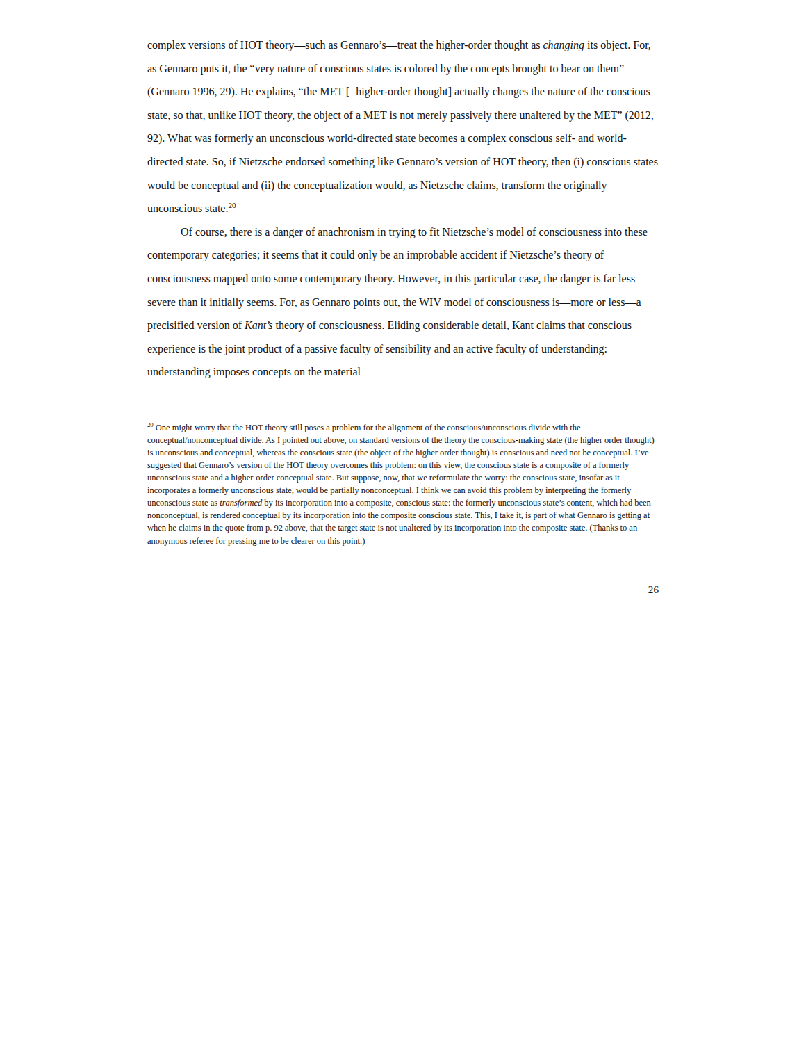complex versions of HOT theory—such as Gennaro’s—treat the higher-order thought as changing its object. For, as Gennaro puts it, the “very nature of conscious states is colored by the concepts brought to bear on them” (Gennaro 1996, 29). He explains, “the MET [=higher-order thought] actually changes the nature of the conscious state, so that, unlike HOT theory, the object of a MET is not merely passively there unaltered by the MET” (2012, 92). What was formerly an unconscious world-directed state becomes a complex conscious self- and world-directed state. So, if Nietzsche endorsed something like Gennaro’s version of HOT theory, then (i) conscious states would be conceptual and (ii) the conceptualization would, as Nietzsche claims, transform the originally unconscious state.20
Of course, there is a danger of anachronism in trying to fit Nietzsche’s model of consciousness into these contemporary categories; it seems that it could only be an improbable accident if Nietzsche’s theory of consciousness mapped onto some contemporary theory. However, in this particular case, the danger is far less severe than it initially seems. For, as Gennaro points out, the WIV model of consciousness is—more or less—a precisified version of Kant’s theory of consciousness. Eliding considerable detail, Kant claims that conscious experience is the joint product of a passive faculty of sensibility and an active faculty of understanding: understanding imposes concepts on the material
20 One might worry that the HOT theory still poses a problem for the alignment of the conscious/unconscious divide with the conceptual/nonconceptual divide. As I pointed out above, on standard versions of the theory the conscious-making state (the higher order thought) is unconscious and conceptual, whereas the conscious state (the object of the higher order thought) is conscious and need not be conceptual. I’ve suggested that Gennaro’s version of the HOT theory overcomes this problem: on this view, the conscious state is a composite of a formerly unconscious state and a higher-order conceptual state. But suppose, now, that we reformulate the worry: the conscious state, insofar as it incorporates a formerly unconscious state, would be partially nonconceptual. I think we can avoid this problem by interpreting the formerly unconscious state as transformed by its incorporation into a composite, conscious state: the formerly unconscious state’s content, which had been nonconceptual, is rendered conceptual by its incorporation into the composite conscious state. This, I take it, is part of what Gennaro is getting at when he claims in the quote from p. 92 above, that the target state is not unaltered by its incorporation into the composite state. (Thanks to an anonymous referee for pressing me to be clearer on this point.)
26